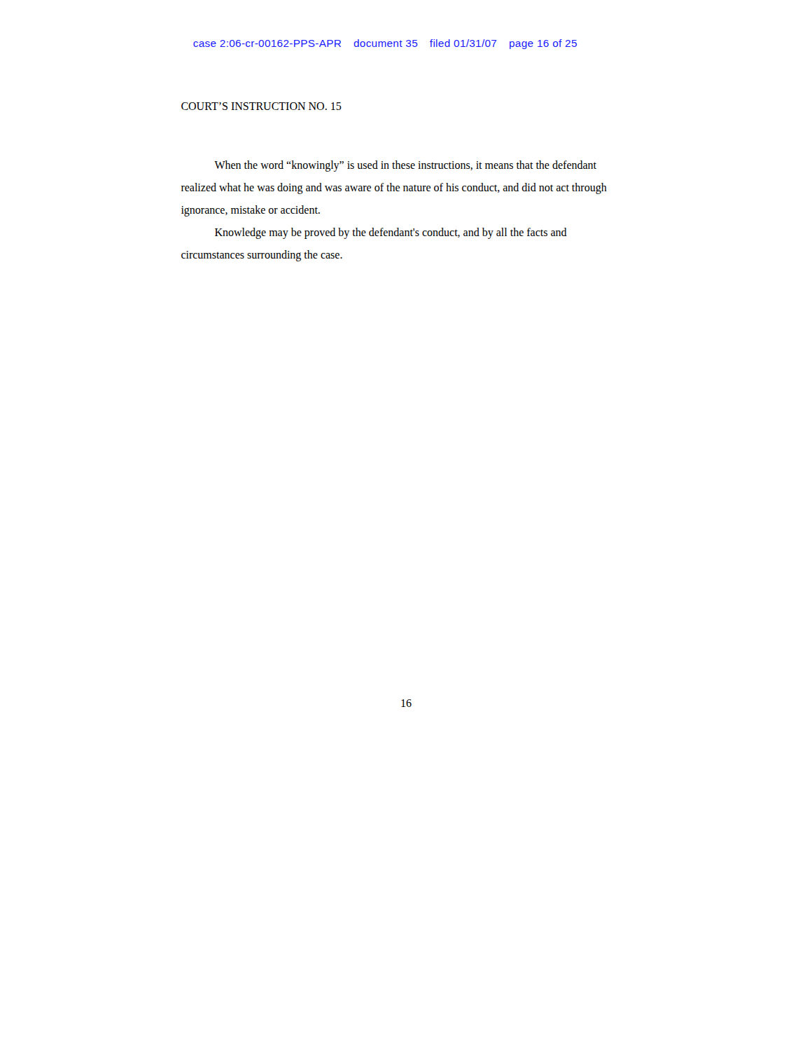case 2:06-cr-00162-PPS-APR document 35 filed 01/31/07 page 16 of 25
COURT’S INSTRUCTION NO. 15
When the word “knowingly” is used in these instructions, it means that the defendant realized what he was doing and was aware of the nature of his conduct, and did not act through ignorance, mistake or accident.
Knowledge may be proved by the defendant's conduct, and by all the facts and circumstances surrounding the case.
16